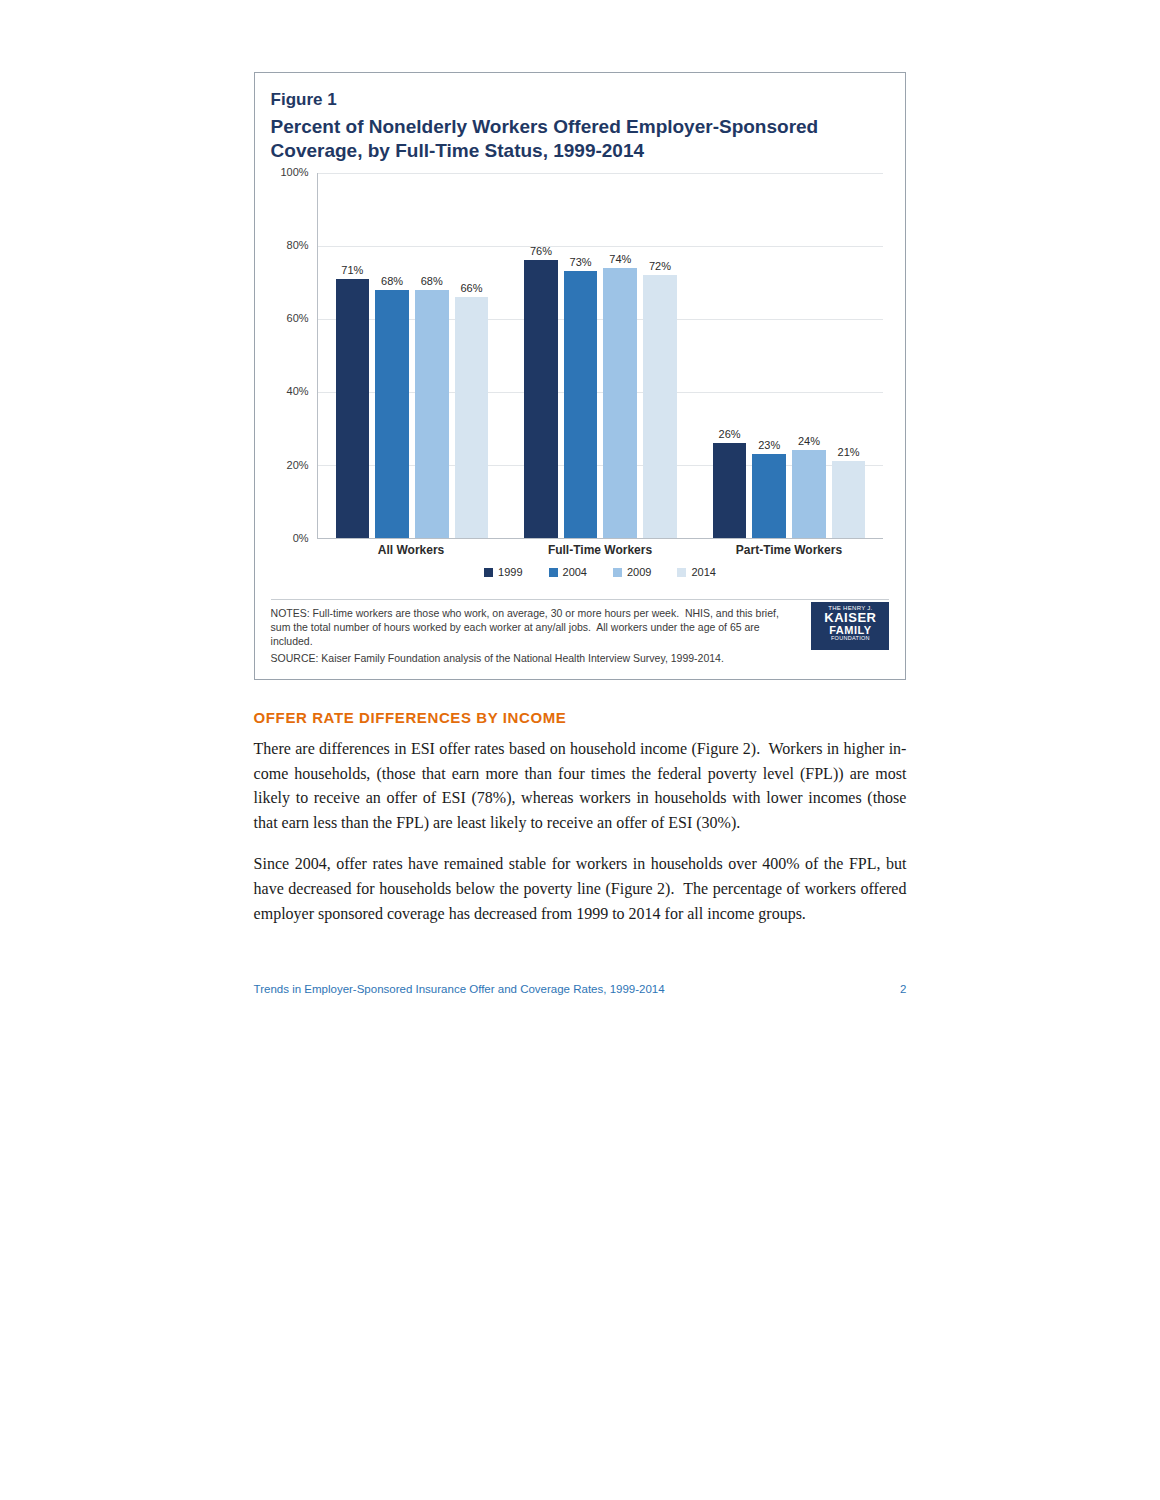Figure 1
Percent of Nonelderly Workers Offered Employer-Sponsored
Coverage, by Full-Time Status, 1999-2014
100%
80%
60%
40%
20%
0%
71%
68%
68%
66%
76%
73%
74%
72%
26%
23%
24%
21%
All Workers
Full-Time Workers
Part-Time Workers
1999
2004
2009
2014
NOTES: Full-time workers are those who work, on average, 30 or more hours per week. NHIS, and this brief, sum the total number of hours worked by each worker at any/all jobs. All workers under the age of 65 are included.
SOURCE: Kaiser Family Foundation analysis of the National Health Interview Survey, 1999-2014.
THE HENRY J.
KAISER
FAMILY
FOUNDATION
Offer Rate Differences by Income
There are differences in ESI offer rates based on household income (Figure 2). Workers in higher income households, (those that earn more than four times the federal poverty level (FPL)) are most likely to receive an offer of ESI (78%), whereas workers in households with lower incomes (those that earn less than the FPL) are least likely to receive an offer of ESI (30%).
Since 2004, offer rates have remained stable for workers in households over 400% of the FPL, but have decreased for households below the poverty line (Figure 2). The percentage of workers offered employer sponsored coverage has decreased from 1999 to 2014 for all income groups.
Trends in Employer-Sponsored Insurance Offer and Coverage Rates, 1999-2014 2